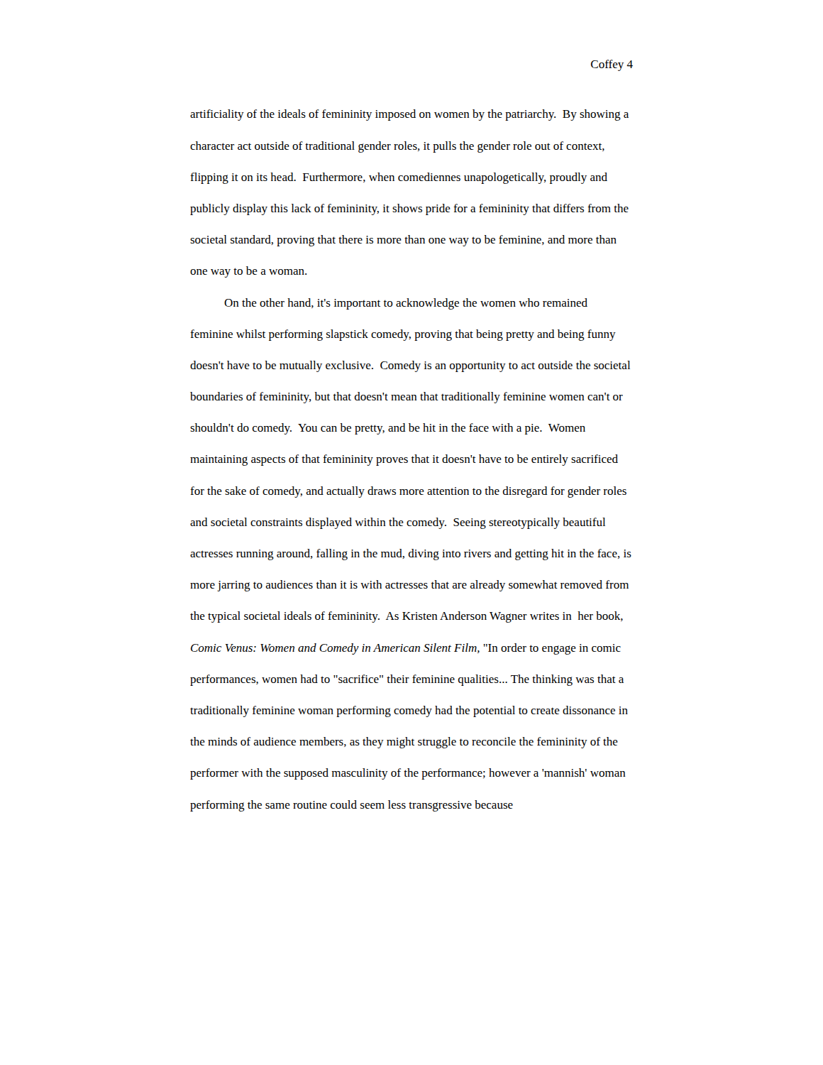Coffey 4
artificiality of the ideals of femininity imposed on women by the patriarchy. By showing a character act outside of traditional gender roles, it pulls the gender role out of context, flipping it on its head. Furthermore, when comediennes unapologetically, proudly and publicly display this lack of femininity, it shows pride for a femininity that differs from the societal standard, proving that there is more than one way to be feminine, and more than one way to be a woman.
On the other hand, it's important to acknowledge the women who remained feminine whilst performing slapstick comedy, proving that being pretty and being funny doesn't have to be mutually exclusive. Comedy is an opportunity to act outside the societal boundaries of femininity, but that doesn't mean that traditionally feminine women can't or shouldn't do comedy. You can be pretty, and be hit in the face with a pie. Women maintaining aspects of that femininity proves that it doesn't have to be entirely sacrificed for the sake of comedy, and actually draws more attention to the disregard for gender roles and societal constraints displayed within the comedy. Seeing stereotypically beautiful actresses running around, falling in the mud, diving into rivers and getting hit in the face, is more jarring to audiences than it is with actresses that are already somewhat removed from the typical societal ideals of femininity. As Kristen Anderson Wagner writes in her book, Comic Venus: Women and Comedy in American Silent Film, "In order to engage in comic performances, women had to "sacrifice" their feminine qualities... The thinking was that a traditionally feminine woman performing comedy had the potential to create dissonance in the minds of audience members, as they might struggle to reconcile the femininity of the performer with the supposed masculinity of the performance; however a 'mannish' woman performing the same routine could seem less transgressive because